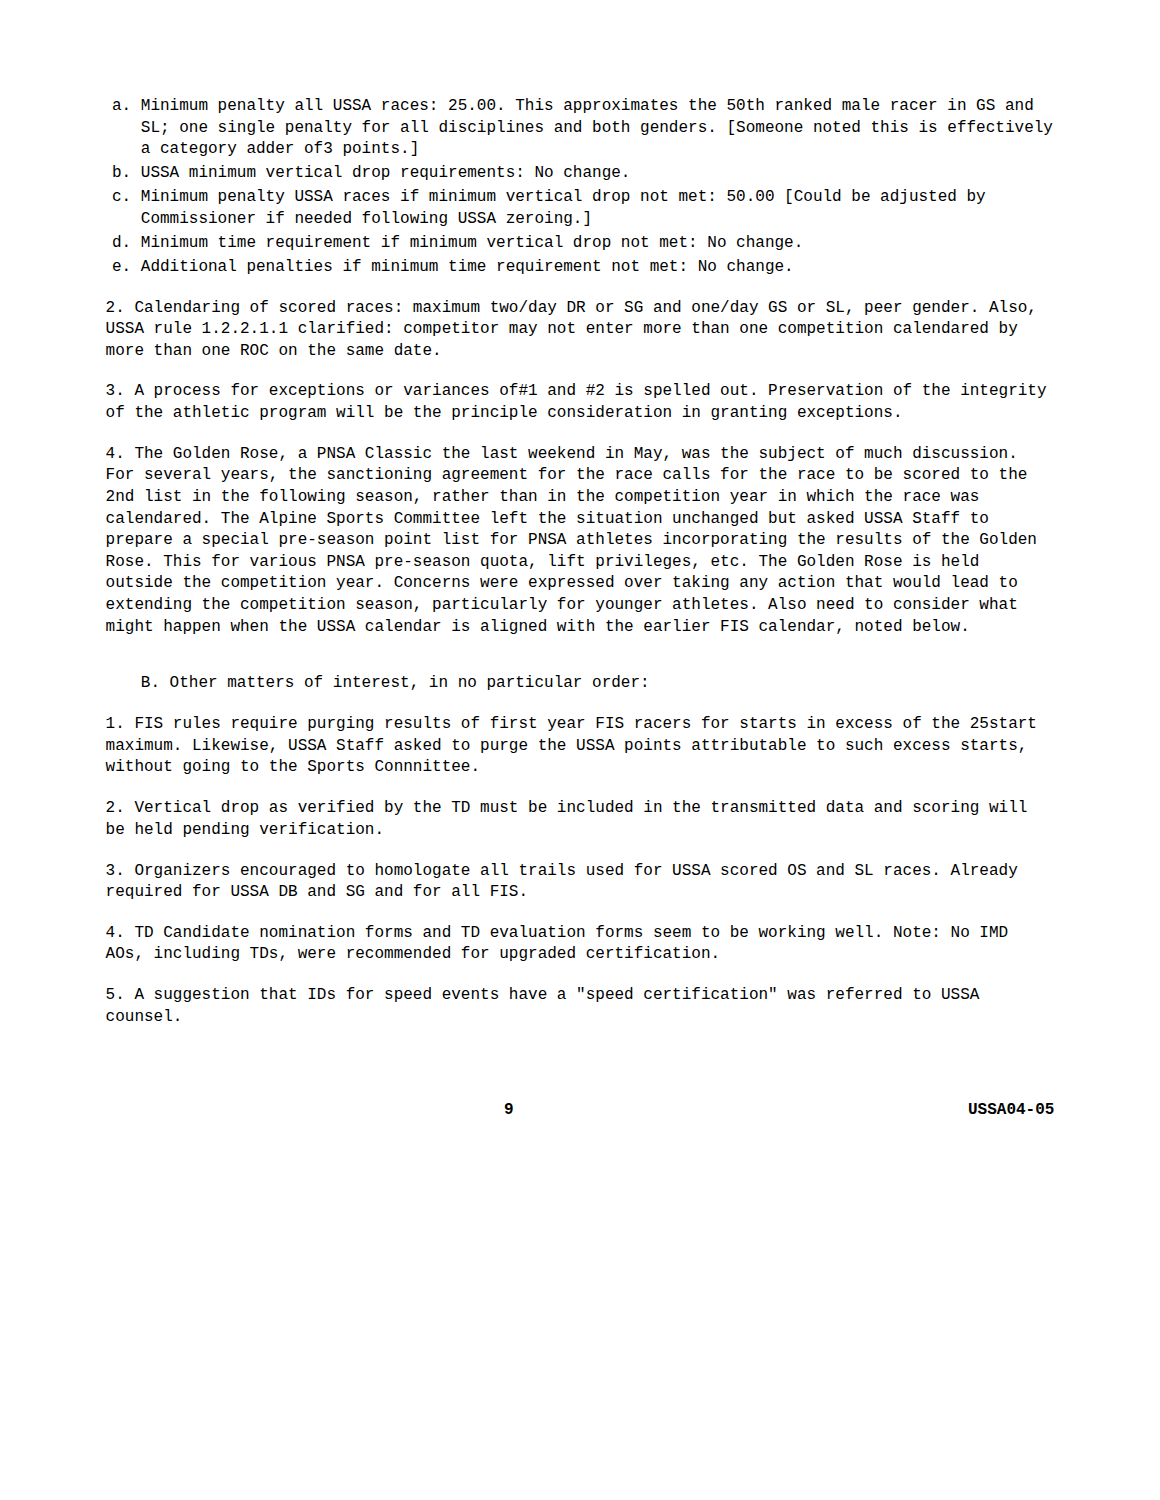Minimum penalty all USSA races: 25.00. This approximates the 50th ranked male racer in GS and SL; one single penalty for all disciplines and both genders. [Someone noted this is effectively a category adder of3 points.]
USSA minimum vertical drop requirements: No change.
Minimum penalty USSA races if minimum vertical drop not met: 50.00 [Could be adjusted by Commissioner if needed following USSA zeroing.]
Minimum time requirement if minimum vertical drop not met: No change.
Additional penalties if minimum time requirement not met: No change.
2. Calendaring of scored races: maximum two/day DR or SG and one/day GS or SL, peer gender. Also, USSA rule 1.2.2.1.1 clarified: competitor may not enter more than one competition calendared by more than one ROC on the same date.
3. A process for exceptions or variances of#1 and #2 is spelled out. Preservation of the integrity of the athletic program will be the principle consideration in granting exceptions.
4. The Golden Rose, a PNSA Classic the last weekend in May, was the subject of much discussion. For several years, the sanctioning agreement for the race calls for the race to be scored to the 2nd list in the following season, rather than in the competition year in which the race was calendared. The Alpine Sports Committee left the situation unchanged but asked USSA Staff to prepare a special pre-season point list for PNSA athletes incorporating the results of the Golden Rose. This for various PNSA pre-season quota, lift privileges, etc. The Golden Rose is held outside the competition year. Concerns were expressed over taking any action that would lead to extending the competition season, particularly for younger athletes. Also need to consider what might happen when the USSA calendar is aligned with the earlier FIS calendar, noted below.
B. Other matters of interest, in no particular order:
1. FIS rules require purging results of first year FIS racers for starts in excess of the 25start maximum. Likewise, USSA Staff asked to purge the USSA points attributable to such excess starts, without going to the Sports Connnittee.
2. Vertical drop as verified by the TD must be included in the transmitted data and scoring will be held pending verification.
3. Organizers encouraged to homologate all trails used for USSA scored OS and SL races. Already required for USSA DB and SG and for all FIS.
4. TD Candidate nomination forms and TD evaluation forms seem to be working well. Note: No IMD AOs, including TDs, were recommended for upgraded certification.
5. A suggestion that IDs for speed events have a "speed certification" was referred to USSA counsel.
9 USSA04-05